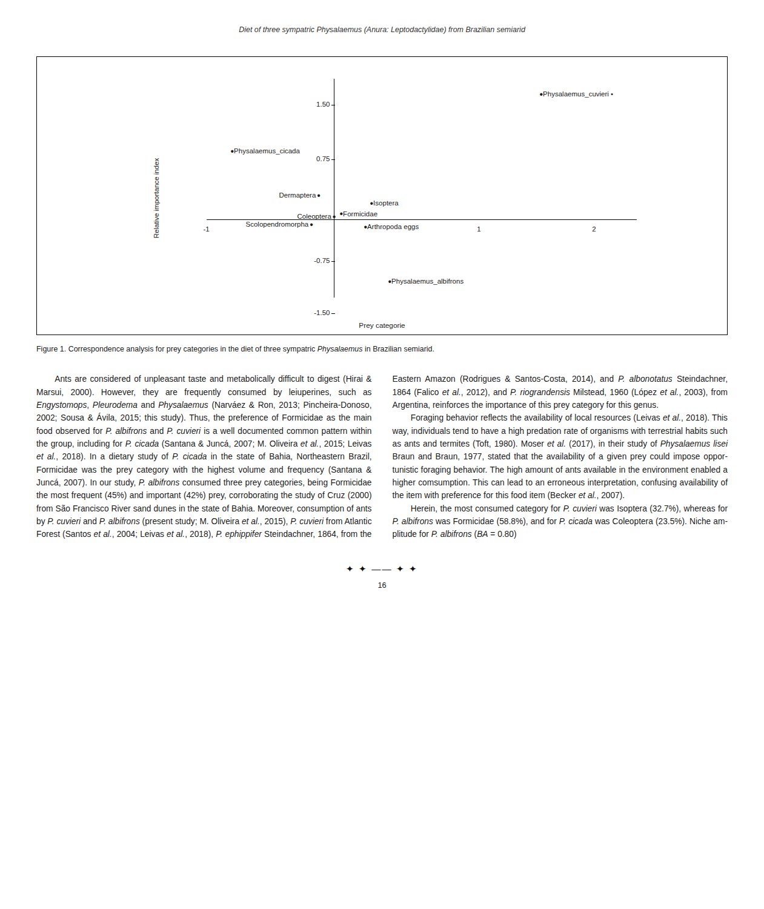Diet of three sympatric Physalaemus (Anura: Leptodactylidae) from Brazilian semiarid
Relative importance index
1.50 0.75 -0.75 -1.50
-1 1 2
Physalaemus_cuvieri •
Physalaemus_cicada
Dermaptera
Isoptera
Coleoptera
Formicidae
Scolopendromorpha
Arthropoda eggs
Physalaemus_albifrons
Prey categorie
Figure 1. Correspondence analysis for prey categories in the diet of three sympatric Physalaemus in Brazilian semiarid.
Ants are considered of unpleasant taste and metabolically difficult to digest (Hirai & Marsui, 2000). However, they are frequently consumed by leiuperines, such as Engystomops, Pleurodema and Physalaemus (Narváez & Ron, 2013; Pincheira-Donoso, 2002; Sousa & Ávila, 2015; this study). Thus, the preference of Formicidae as the main food observed for P. albifrons and P. cuvieri is a well documented common pattern within the group, including for P. cicada (Santana & Juncá, 2007; M. Oliveira et al., 2015; Leivas et al., 2018). In a dietary study of P. cicada in the state of Bahia, Northeastern Brazil, Formicidae was the prey category with the highest volume and frequency (Santana & Juncá, 2007). In our study, P. albifrons consumed three prey categories, being Formicidae the most frequent (45%) and important (42%) prey, corroborating the study of Cruz (2000) from São Francisco River sand dunes in the state of Bahia. Moreover, consumption of ants by P. cuvieri and P. albifrons (present study; M. Oliveira et al., 2015), P. cuvieri from Atlantic Forest (Santos et al., 2004; Leivas et al., 2018), P. ephippifer Steindachner, 1864, from the Eastern Amazon (Rodrigues & Santos-Costa, 2014), and P. albonotatus Steindachner, 1864 (Falico et al., 2012), and P. riograndensis Milstead, 1960 (López et al., 2003), from Argentina, reinforces the importance of this prey category for this genus.
Foraging behavior reflects the availability of local resources (Leivas et al., 2018). This way, individuals tend to have a high predation rate of organisms with terrestrial habits such as ants and termites (Toft, 1980). Moser et al. (2017), in their study of Physalaemus lisei Braun and Braun, 1977, stated that the availability of a given prey could impose opportunistic foraging behavior. The high amount of ants available in the environment enabled a higher comsumption. This can lead to an erroneous interpretation, confusing availability of the item with preference for this food item (Becker et al., 2007).
Herein, the most consumed category for P. cuvieri was Isoptera (32.7%), whereas for P. albifrons was Formicidae (58.8%), and for P. cicada was Coleoptera (23.5%). Niche amplitude for P. albifrons (BA = 0.80)
✦ ✦ —— ✦ ✦
16